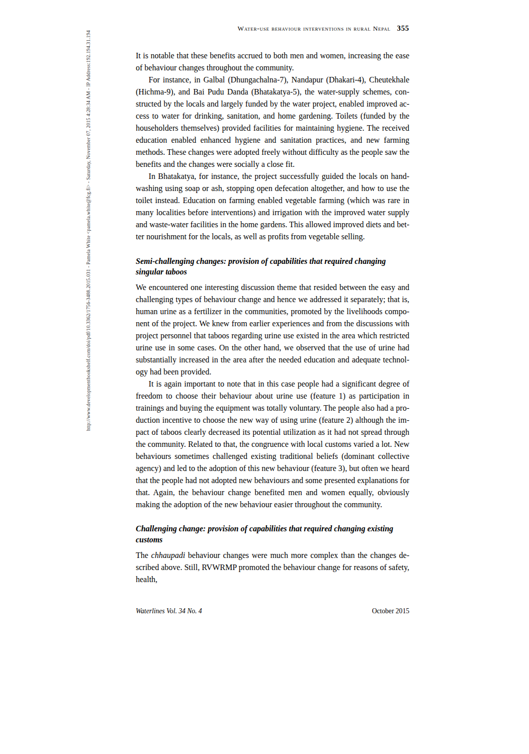http://www.developmentbookshelf.com/doi/pdf/10.3362/1756-3488.2015.031 - Pamela White <pamela.white@fcg.fi> - Saturday, November 07, 2015 4:28:34 AM - IP Address:192.194.31.194
Water-use behaviour interventions in rural Nepal 355
It is notable that these benefits accrued to both men and women, increasing the ease of behaviour changes throughout the community.
For instance, in Galbal (Dhungachalna-7), Nandapur (Dhakari-4), Cheutekhale (Hichma-9), and Bai Pudu Danda (Bhatakatya-5), the water-supply schemes, constructed by the locals and largely funded by the water project, enabled improved access to water for drinking, sanitation, and home gardening. Toilets (funded by the householders themselves) provided facilities for maintaining hygiene. The received education enabled enhanced hygiene and sanitation practices, and new farming methods. These changes were adopted freely without difficulty as the people saw the benefits and the changes were socially a close fit.
In Bhatakatya, for instance, the project successfully guided the locals on handwashing using soap or ash, stopping open defecation altogether, and how to use the toilet instead. Education on farming enabled vegetable farming (which was rare in many localities before interventions) and irrigation with the improved water supply and waste-water facilities in the home gardens. This allowed improved diets and better nourishment for the locals, as well as profits from vegetable selling.
Semi-challenging changes: provision of capabilities that required changing singular taboos
We encountered one interesting discussion theme that resided between the easy and challenging types of behaviour change and hence we addressed it separately; that is, human urine as a fertilizer in the communities, promoted by the livelihoods component of the project. We knew from earlier experiences and from the discussions with project personnel that taboos regarding urine use existed in the area which restricted urine use in some cases. On the other hand, we observed that the use of urine had substantially increased in the area after the needed education and adequate technology had been provided.
It is again important to note that in this case people had a significant degree of freedom to choose their behaviour about urine use (feature 1) as participation in trainings and buying the equipment was totally voluntary. The people also had a production incentive to choose the new way of using urine (feature 2) although the impact of taboos clearly decreased its potential utilization as it had not spread through the community. Related to that, the congruence with local customs varied a lot. New behaviours sometimes challenged existing traditional beliefs (dominant collective agency) and led to the adoption of this new behaviour (feature 3), but often we heard that the people had not adopted new behaviours and some presented explanations for that. Again, the behaviour change benefited men and women equally, obviously making the adoption of the new behaviour easier throughout the community.
Challenging change: provision of capabilities that required changing existing customs
The chhaupadi behaviour changes were much more complex than the changes described above. Still, RVWRMP promoted the behaviour change for reasons of safety, health,
Waterlines Vol. 34 No. 4 October 2015